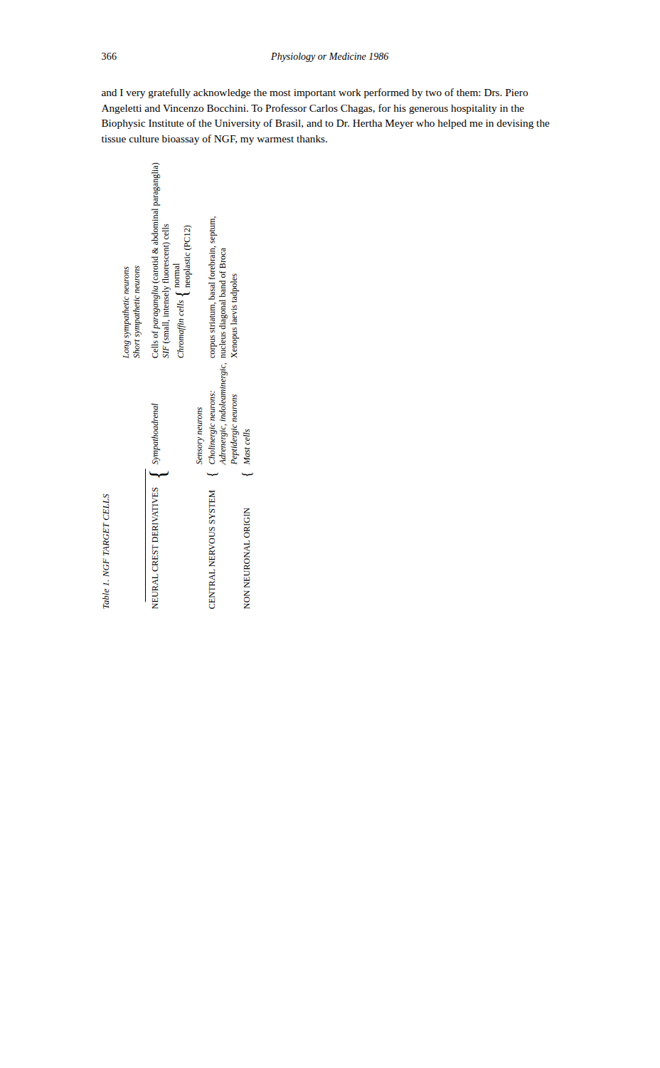366 Physiology or Medicine 1986
and I very gratefully acknowledge the most important work performed by two of them: Drs. Piero Angeletti and Vincenzo Bocchini. To Professor Carlos Chagas, for his generous hospitality in the Biophysic Institute of the University of Brasil, and to Dr. Hertha Meyer who helped me in devising the tissue culture bioassay of NGF, my warmest thanks.
Table 1. NGF TARGET CELLS
| | | | Long sympathetic neurons Short sympathetic neurons |
| NEURAL CREST DERIVATIVES | { | Sympathoadrenal | Cells of paraganglia (carotid & abdominal paraganglia) SIF (small, intensely fluorescent) cells Chromaffin cells { normal neoplastic (PC12) |
| | | Sensory neurons | |
| CENTRAL NERVOUS SYSTEM | { | Cholinergic neurons: Adrenergic, indoleaminergic, Peptidergic neurons | corpus striatum, basal forebrain, septum, nucleus diagonal band of Broca Xenopus laevis tadpoles |
| NON NEURONAL ORIGIN | { | Mast cells | |